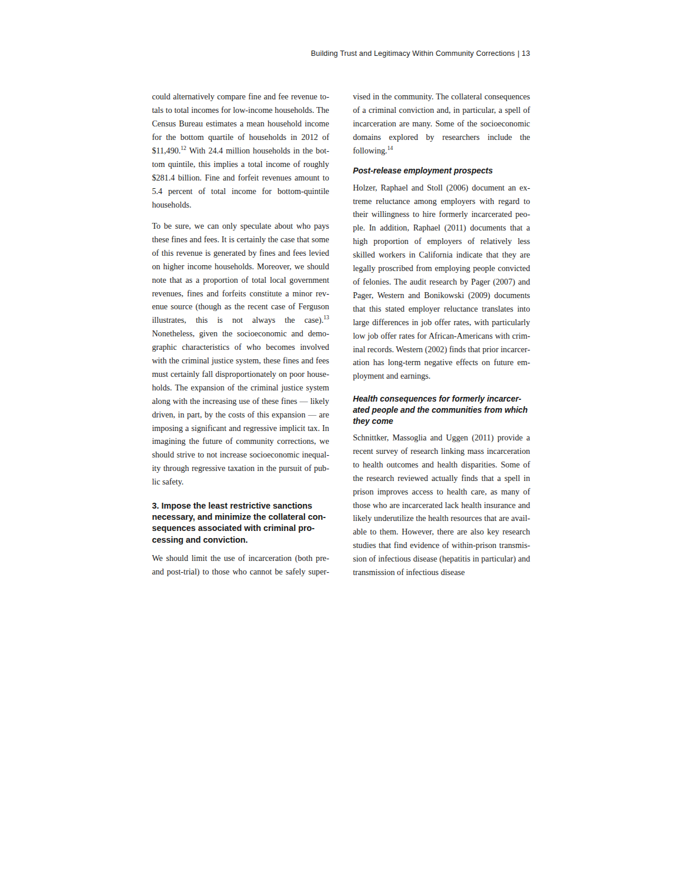Building Trust and Legitimacy Within Community Corrections| 13
could alternatively compare fine and fee revenue totals to total incomes for low-income households. The Census Bureau estimates a mean household income for the bottom quartile of households in 2012 of $11,490.12 With 24.4 million households in the bottom quintile, this implies a total income of roughly $281.4 billion. Fine and forfeit revenues amount to 5.4 percent of total income for bottom-quintile households.
To be sure, we can only speculate about who pays these fines and fees. It is certainly the case that some of this revenue is generated by fines and fees levied on higher income households. Moreover, we should note that as a proportion of total local government revenues, fines and forfeits constitute a minor revenue source (though as the recent case of Ferguson illustrates, this is not always the case).13 Nonetheless, given the socioeconomic and demographic characteristics of who becomes involved with the criminal justice system, these fines and fees must certainly fall disproportionately on poor households. The expansion of the criminal justice system along with the increasing use of these fines — likely driven, in part, by the costs of this expansion — are imposing a significant and regressive implicit tax. In imagining the future of community corrections, we should strive to not increase socioeconomic inequality through regressive taxation in the pursuit of public safety.
3. Impose the least restrictive sanctions necessary, and minimize the collateral consequences associated with criminal processing and conviction.
We should limit the use of incarceration (both pre- and post-trial) to those who cannot be safely supervised in the community. The collateral consequences of a criminal conviction and, in particular, a spell of incarceration are many. Some of the socioeconomic domains explored by researchers include the following.14
Post-release employment prospects
Holzer, Raphael and Stoll (2006) document an extreme reluctance among employers with regard to their willingness to hire formerly incarcerated people. In addition, Raphael (2011) documents that a high proportion of employers of relatively less skilled workers in California indicate that they are legally proscribed from employing people convicted of felonies. The audit research by Pager (2007) and Pager, Western and Bonikowski (2009) documents that this stated employer reluctance translates into large differences in job offer rates, with particularly low job offer rates for African-Americans with criminal records. Western (2002) finds that prior incarceration has long-term negative effects on future employment and earnings.
Health consequences for formerly incarcerated people and the communities from which they come
Schnittker, Massoglia and Uggen (2011) provide a recent survey of research linking mass incarceration to health outcomes and health disparities. Some of the research reviewed actually finds that a spell in prison improves access to health care, as many of those who are incarcerated lack health insurance and likely underutilize the health resources that are available to them. However, there are also key research studies that find evidence of within-prison transmission of infectious disease (hepatitis in particular) and transmission of infectious disease